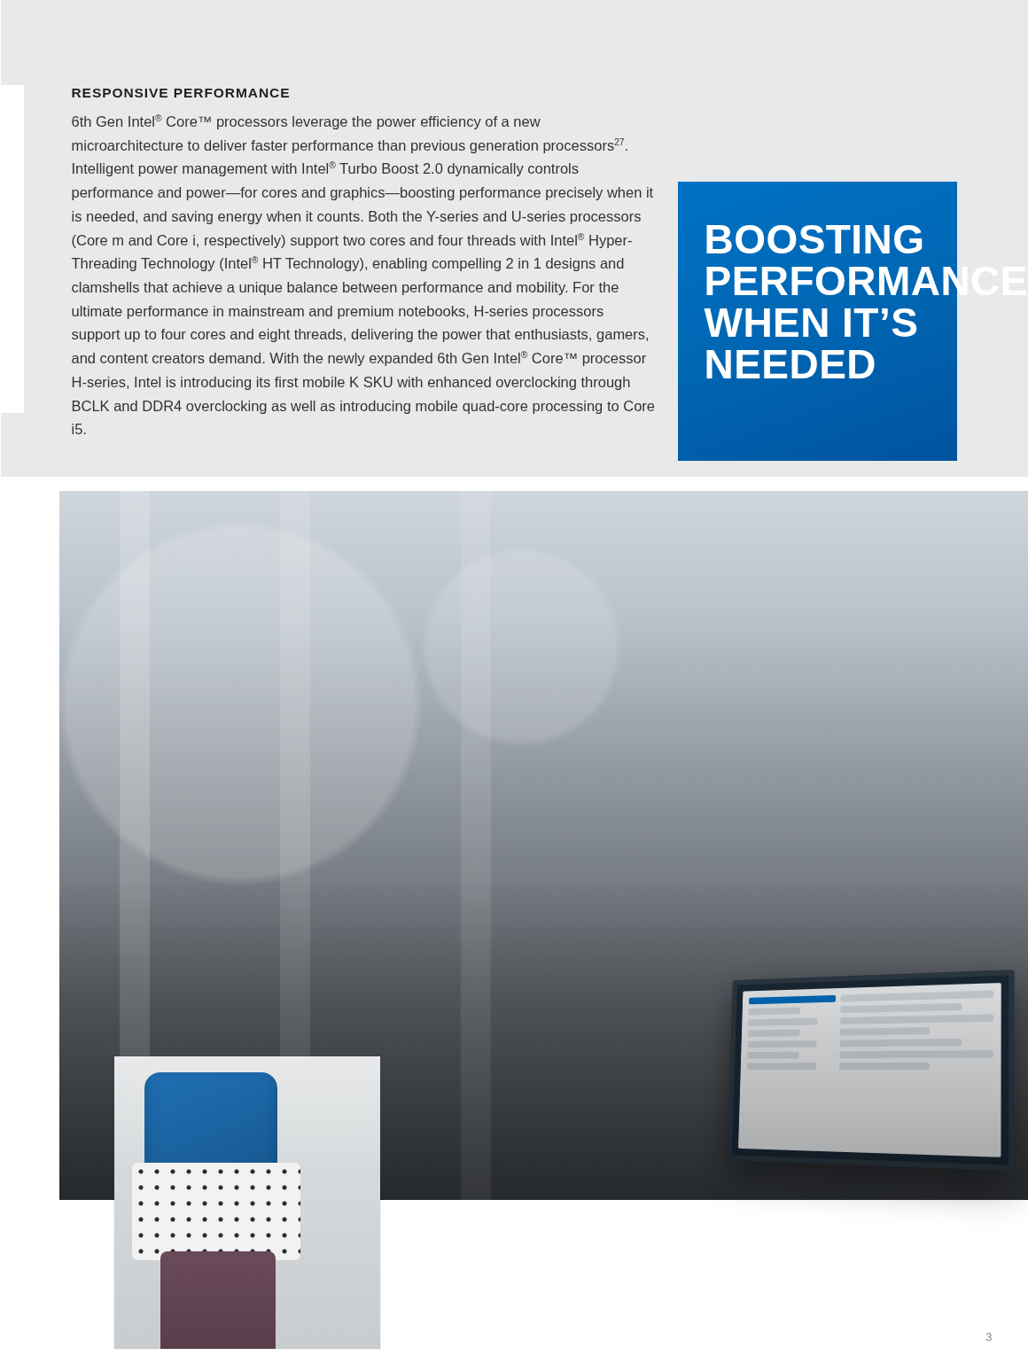Responsive Performance
6th Gen Intel® Core™ processors leverage the power efficiency of a new microarchitecture to deliver faster performance than previous generation processors27. Intelligent power management with Intel® Turbo Boost 2.0 dynamically controls performance and power—for cores and graphics—boosting performance precisely when it is needed, and saving energy when it counts. Both the Y-series and U-series processors (Core m and Core i, respectively) support two cores and four threads with Intel® Hyper-Threading Technology (Intel® HT Technology), enabling compelling 2 in 1 designs and clamshells that achieve a unique balance between performance and mobility. For the ultimate performance in mainstream and premium notebooks, H-series processors support up to four cores and eight threads, delivering the power that enthusiasts, gamers, and content creators demand. With the newly expanded 6th Gen Intel® Core™ processor H-series, Intel is introducing its first mobile K SKU with enhanced overclocking through BCLK and DDR4 overclocking as well as introducing mobile quad-core processing to Core i5.
Boosting Performance When It’s Needed
3